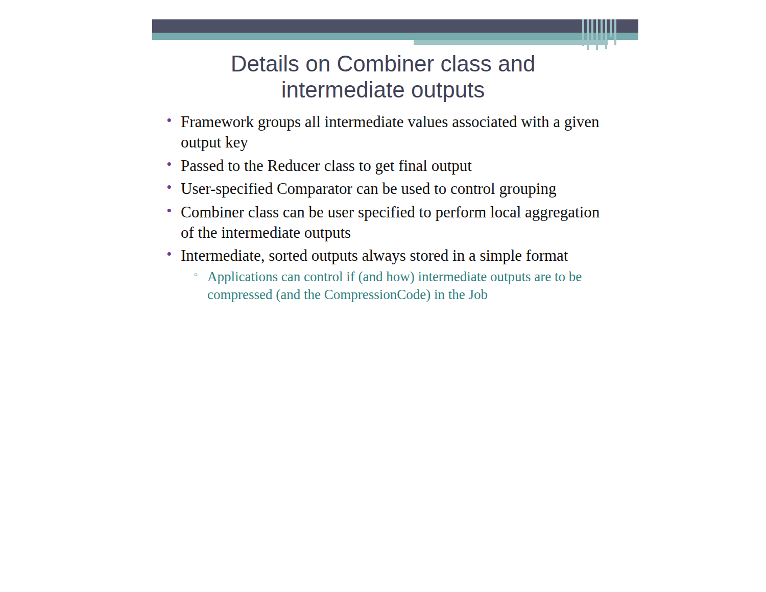Details on Combiner class and intermediate outputs
Framework groups all intermediate values associated with a given output key
Passed to the Reducer class to get final output
User-specified Comparator can be used to control grouping
Combiner class can be user specified to perform local aggregation of the intermediate outputs
Intermediate, sorted outputs always stored in a simple format
Applications can control if (and how) intermediate outputs are to be compressed (and the CompressionCode) in the Job